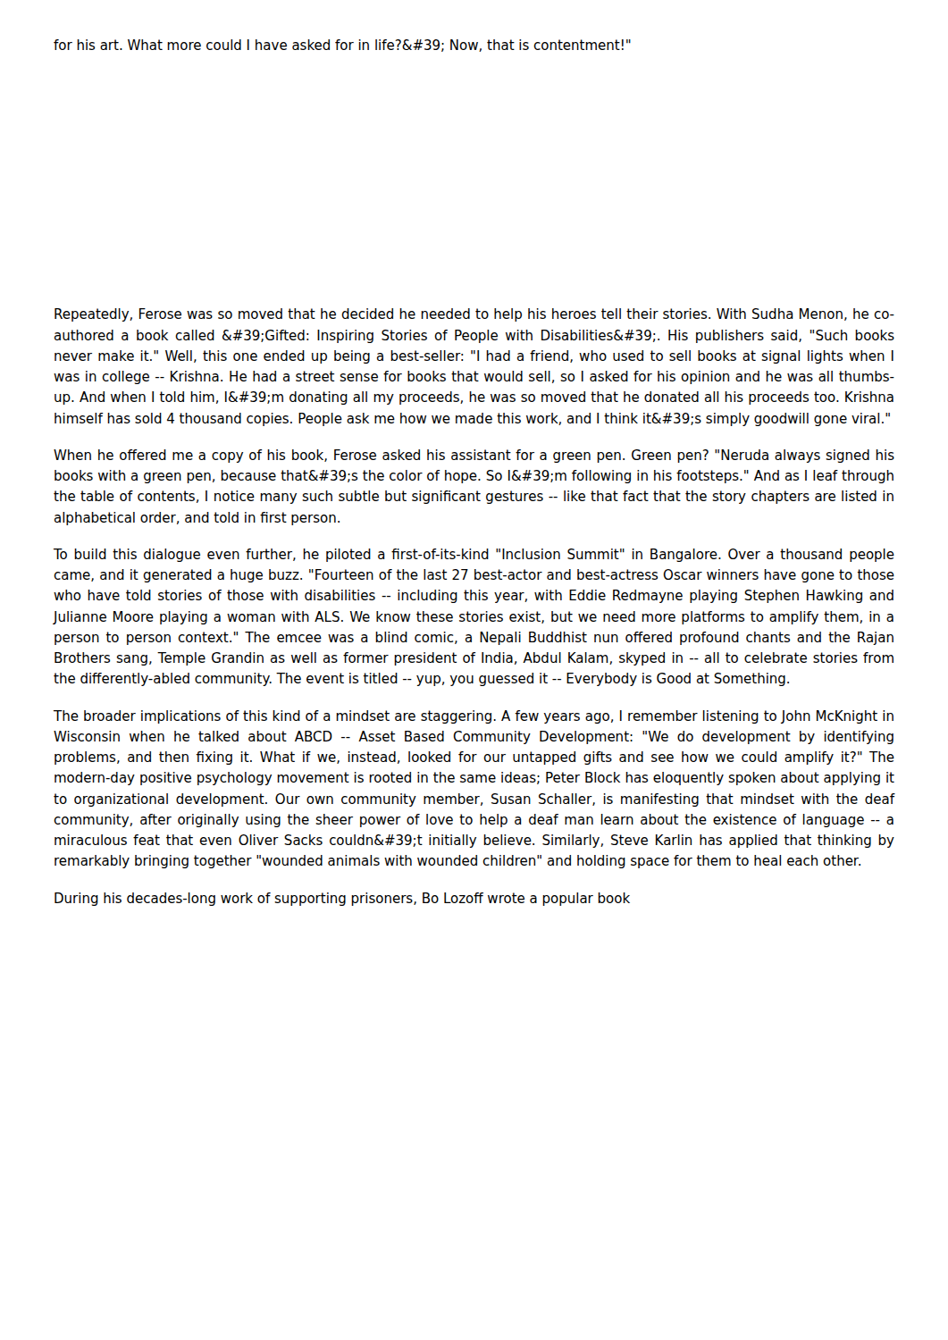for his art. What more could I have asked for in life?&#39; Now, that is contentment!"
Repeatedly, Ferose was so moved that he decided he needed to help his heroes tell their stories. With Sudha Menon, he co-authored a book called &#39;Gifted: Inspiring Stories of People with Disabilities&#39;. His publishers said, "Such books never make it." Well, this one ended up being a best-seller: "I had a friend, who used to sell books at signal lights when I was in college -- Krishna. He had a street sense for books that would sell, so I asked for his opinion and he was all thumbs-up. And when I told him, I&#39;m donating all my proceeds, he was so moved that he donated all his proceeds too. Krishna himself has sold 4 thousand copies. People ask me how we made this work, and I think it&#39;s simply goodwill gone viral."
When he offered me a copy of his book, Ferose asked his assistant for a green pen. Green pen? "Neruda always signed his books with a green pen, because that&#39;s the color of hope. So I&#39;m following in his footsteps." And as I leaf through the table of contents, I notice many such subtle but significant gestures -- like that fact that the story chapters are listed in alphabetical order, and told in first person.
To build this dialogue even further, he piloted a first-of-its-kind "Inclusion Summit" in Bangalore. Over a thousand people came, and it generated a huge buzz. "Fourteen of the last 27 best-actor and best-actress Oscar winners have gone to those who have told stories of those with disabilities -- including this year, with Eddie Redmayne playing Stephen Hawking and Julianne Moore playing a woman with ALS. We know these stories exist, but we need more platforms to amplify them, in a person to person context." The emcee was a blind comic, a Nepali Buddhist nun offered profound chants and the Rajan Brothers sang, Temple Grandin as well as former president of India, Abdul Kalam, skyped in -- all to celebrate stories from the differently-abled community. The event is titled -- yup, you guessed it -- Everybody is Good at Something.
The broader implications of this kind of a mindset are staggering. A few years ago, I remember listening to John McKnight in Wisconsin when he talked about ABCD -- Asset Based Community Development: "We do development by identifying problems, and then fixing it. What if we, instead, looked for our untapped gifts and see how we could amplify it?" The modern-day positive psychology movement is rooted in the same ideas; Peter Block has eloquently spoken about applying it to organizational development. Our own community member, Susan Schaller, is manifesting that mindset with the deaf community, after originally using the sheer power of love to help a deaf man learn about the existence of language -- a miraculous feat that even Oliver Sacks couldn&#39;t initially believe. Similarly, Steve Karlin has applied that thinking by remarkably bringing together "wounded animals with wounded children" and holding space for them to heal each other.
During his decades-long work of supporting prisoners, Bo Lozoff wrote a popular book